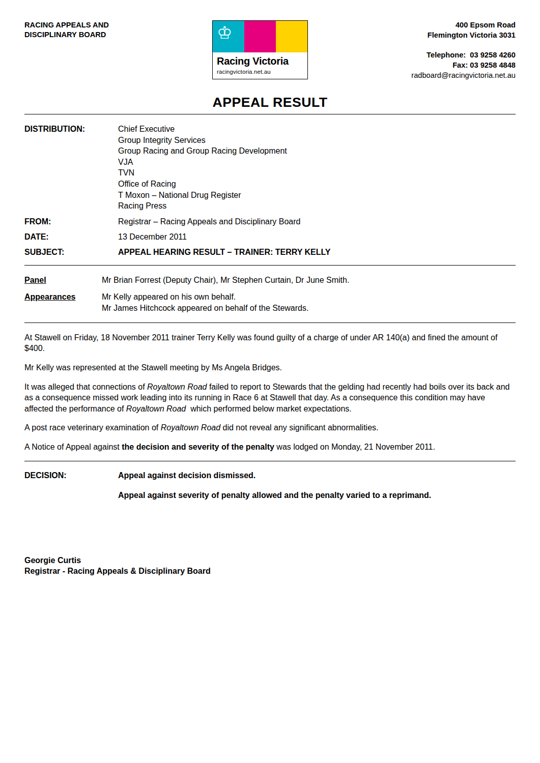RACING APPEALS AND
DISCIPLINARY BOARD
♔
Racing Victoria
racingvictoria.net.au
400 Epsom Road
Flemington Victoria 3031
Telephone: 03 9258 4260
Fax: 03 9258 4848
radboard@racingvictoria.net.au
APPEAL RESULT
| DISTRIBUTION: | Chief Executive Group Integrity Services Group Racing and Group Racing Development VJA TVN Office of Racing T Moxon – National Drug Register Racing Press |
| FROM: | Registrar – Racing Appeals and Disciplinary Board |
| DATE: | 13 December 2011 |
| SUBJECT: | APPEAL HEARING RESULT – TRAINER: TERRY KELLY |
| Panel | Mr Brian Forrest (Deputy Chair), Mr Stephen Curtain, Dr June Smith. |
| Appearances | Mr Kelly appeared on his own behalf. Mr James Hitchcock appeared on behalf of the Stewards. |
At Stawell on Friday, 18 November 2011 trainer Terry Kelly was found guilty of a charge of under AR 140(a) and fined the amount of $400.
Mr Kelly was represented at the Stawell meeting by Ms Angela Bridges.
It was alleged that connections of Royaltown Road failed to report to Stewards that the gelding had recently had boils over its back and as a consequence missed work leading into its running in Race 6 at Stawell that day. As a consequence this condition may have affected the performance of Royaltown Road which performed below market expectations.
A post race veterinary examination of Royaltown Road did not reveal any significant abnormalities.
A Notice of Appeal against the decision and severity of the penalty was lodged on Monday, 21 November 2011.
| DECISION: | Appeal against decision dismissed. Appeal against severity of penalty allowed and the penalty varied to a reprimand. |
Georgie Curtis
Registrar - Racing Appeals & Disciplinary Board